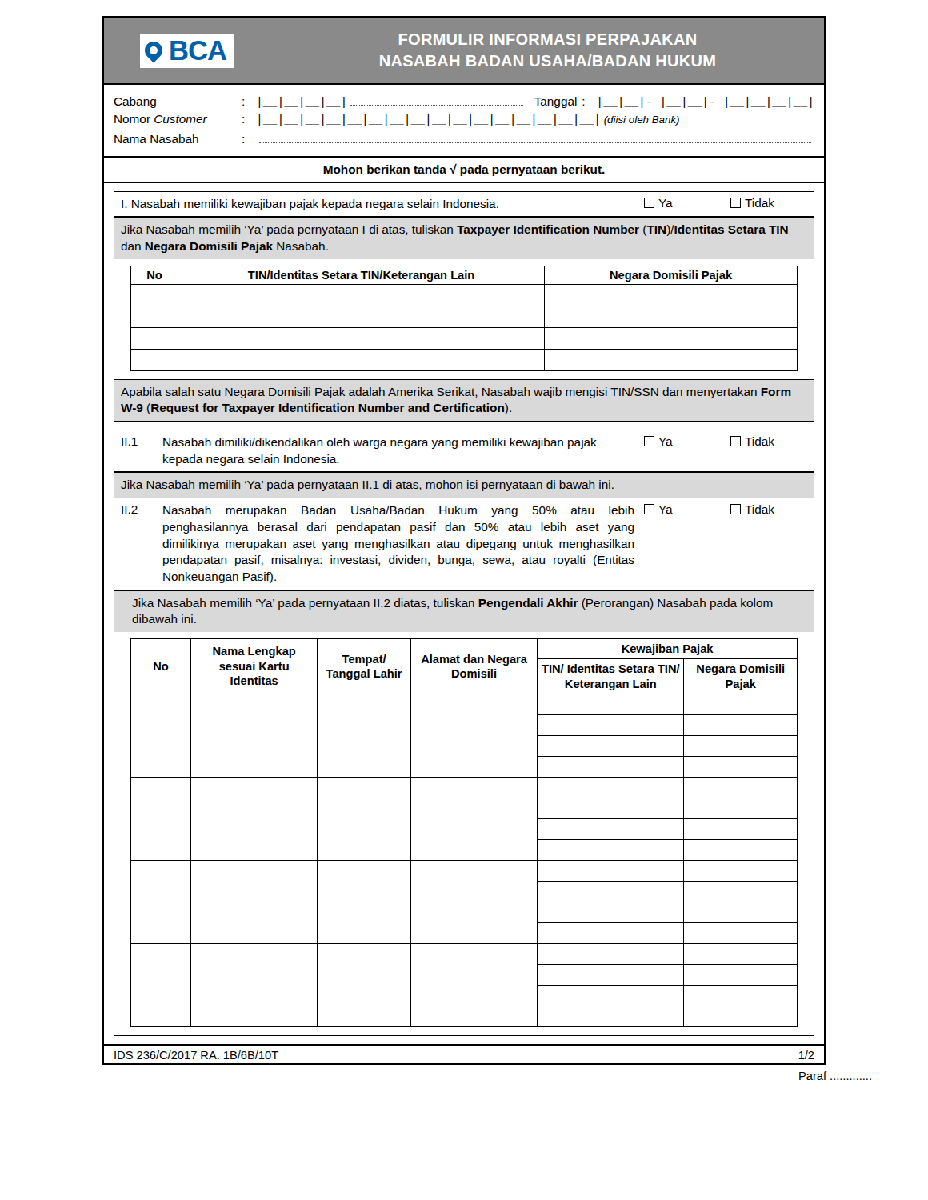BCA
FORMULIR INFORMASI PERPAJAKAN
NASABAH BADAN USAHA/BADAN HUKUM
Cabang : |__|__|__|__| Tanggal : |__|__|- |__|__|- |__|__|__|__|
Nomor Customer : |__|__|__|__|__|__|__|__|__|__|__|__|__|__|__|__| (diisi oleh Bank)
Nama Nasabah :
Mohon berikan tanda √ pada pernyataan berikut.
I. Nasabah memiliki kewajiban pajak kepada negara selain Indonesia.
Ya
Tidak
Jika Nasabah memilih ‘Ya’ pada pernyataan I di atas, tuliskan Taxpayer Identification Number (TIN)/Identitas Setara TIN dan Negara Domisili Pajak Nasabah.
| No | TIN/Identitas Setara TIN/Keterangan Lain | Negara Domisili Pajak |
| --- | --- | --- |
Apabila salah satu Negara Domisili Pajak adalah Amerika Serikat, Nasabah wajib mengisi TIN/SSN dan menyertakan Form W-9 (Request for Taxpayer Identification Number and Certification).
II.1
Nasabah dimiliki/dikendalikan oleh warga negara yang memiliki kewajiban pajak kepada negara selain Indonesia.
Ya
Tidak
Jika Nasabah memilih ‘Ya’ pada pernyataan II.1 di atas, mohon isi pernyataan di bawah ini.
II.2
Nasabah merupakan Badan Usaha/Badan Hukum yang 50% atau lebih penghasilannya berasal dari pendapatan pasif dan 50% atau lebih aset yang dimilikinya merupakan aset yang menghasilkan atau dipegang untuk menghasilkan pendapatan pasif, misalnya: investasi, dividen, bunga, sewa, atau royalti (Entitas Nonkeuangan Pasif).
Ya
Tidak
Jika Nasabah memilih ‘Ya’ pada pernyataan II.2 diatas, tuliskan Pengendali Akhir (Perorangan) Nasabah pada kolom dibawah ini.
| No | Nama Lengkap sesuai Kartu Identitas | Tempat/ Tanggal Lahir | Alamat dan Negara Domisili | Kewajiban Pajak |
| --- | --- | --- | --- | --- |
| TIN/ Identitas Setara TIN/ Keterangan Lain | Negara Domisili Pajak |
IDS 236/C/2017 RA. 1B/6B/10T 1/2
Paraf .............